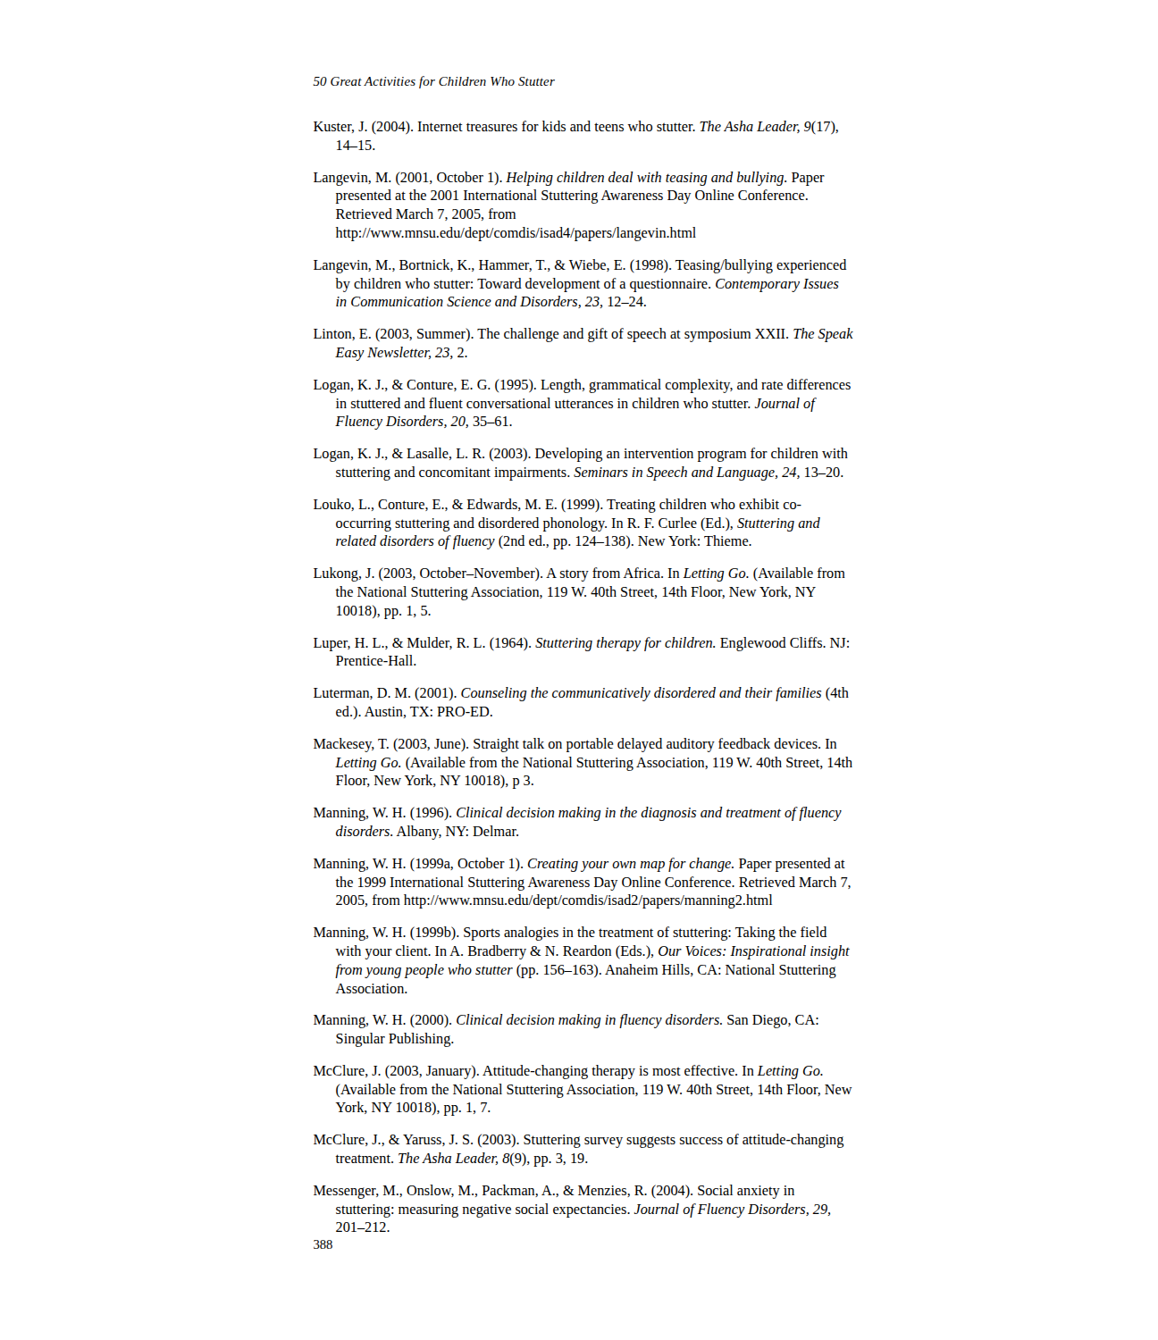50 Great Activities for Children Who Stutter
Kuster, J. (2004). Internet treasures for kids and teens who stutter. The Asha Leader, 9(17), 14–15.
Langevin, M. (2001, October 1). Helping children deal with teasing and bullying. Paper presented at the 2001 International Stuttering Awareness Day Online Conference. Retrieved March 7, 2005, from http://www.mnsu.edu/dept/comdis/isad4/papers/langevin.html
Langevin, M., Bortnick, K., Hammer, T., & Wiebe, E. (1998). Teasing/bullying experienced by children who stutter: Toward development of a questionnaire. Contemporary Issues in Communication Science and Disorders, 23, 12–24.
Linton, E. (2003, Summer). The challenge and gift of speech at symposium XXII. The Speak Easy Newsletter, 23, 2.
Logan, K. J., & Conture, E. G. (1995). Length, grammatical complexity, and rate differences in stuttered and fluent conversational utterances in children who stutter. Journal of Fluency Disorders, 20, 35–61.
Logan, K. J., & Lasalle, L. R. (2003). Developing an intervention program for children with stuttering and concomitant impairments. Seminars in Speech and Language, 24, 13–20.
Louko, L., Conture, E., & Edwards, M. E. (1999). Treating children who exhibit co-occurring stuttering and disordered phonology. In R. F. Curlee (Ed.), Stuttering and related disorders of fluency (2nd ed., pp. 124–138). New York: Thieme.
Lukong, J. (2003, October–November). A story from Africa. In Letting Go. (Available from the National Stuttering Association, 119 W. 40th Street, 14th Floor, New York, NY 10018), pp. 1, 5.
Luper, H. L., & Mulder, R. L. (1964). Stuttering therapy for children. Englewood Cliffs. NJ: Prentice-Hall.
Luterman, D. M. (2001). Counseling the communicatively disordered and their families (4th ed.). Austin, TX: PRO-ED.
Mackesey, T. (2003, June). Straight talk on portable delayed auditory feedback devices. In Letting Go. (Available from the National Stuttering Association, 119 W. 40th Street, 14th Floor, New York, NY 10018), p 3.
Manning, W. H. (1996). Clinical decision making in the diagnosis and treatment of fluency disorders. Albany, NY: Delmar.
Manning, W. H. (1999a, October 1). Creating your own map for change. Paper presented at the 1999 International Stuttering Awareness Day Online Conference. Retrieved March 7, 2005, from http://www.mnsu.edu/dept/comdis/isad2/papers/manning2.html
Manning, W. H. (1999b). Sports analogies in the treatment of stuttering: Taking the field with your client. In A. Bradberry & N. Reardon (Eds.), Our Voices: Inspirational insight from young people who stutter (pp. 156–163). Anaheim Hills, CA: National Stuttering Association.
Manning, W. H. (2000). Clinical decision making in fluency disorders. San Diego, CA: Singular Publishing.
McClure, J. (2003, January). Attitude-changing therapy is most effective. In Letting Go. (Available from the National Stuttering Association, 119 W. 40th Street, 14th Floor, New York, NY 10018), pp. 1, 7.
McClure, J., & Yaruss, J. S. (2003). Stuttering survey suggests success of attitude-changing treatment. The Asha Leader, 8(9), pp. 3, 19.
Messenger, M., Onslow, M., Packman, A., & Menzies, R. (2004). Social anxiety in stuttering: measuring negative social expectancies. Journal of Fluency Disorders, 29, 201–212.
388